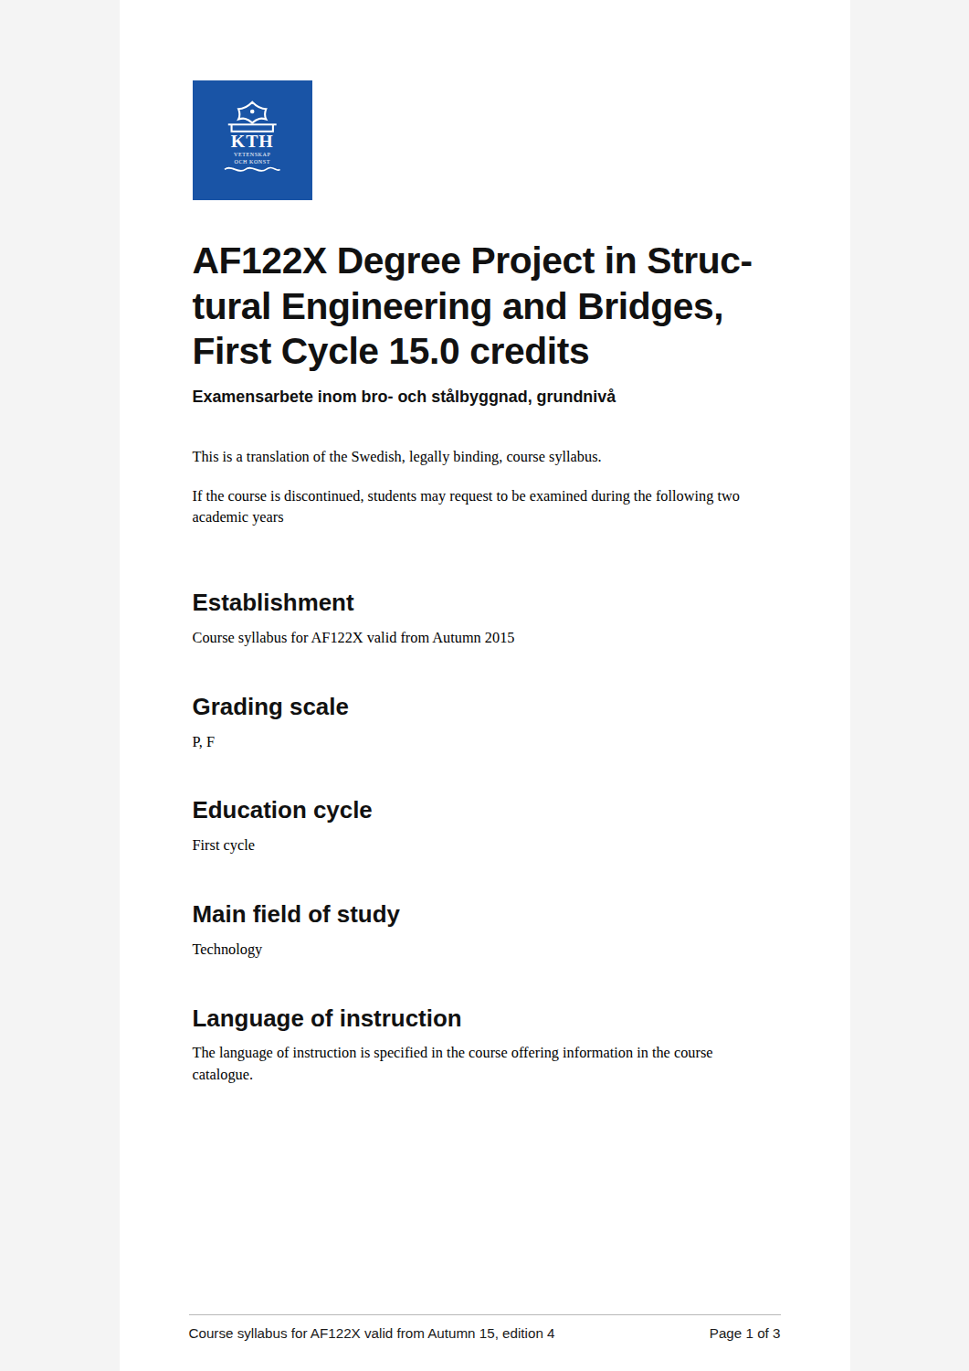KTH VETENSKAP OCH KONST
AF122X Degree Project in Struc-tural Engineering and Bridges, First Cycle 15.0 credits
Examensarbete inom bro- och stålbyggnad, grundnivå
This is a translation of the Swedish, legally binding, course syllabus.
If the course is discontinued, students may request to be examined during the following two academic years
Establishment
Course syllabus for AF122X valid from Autumn 2015
Grading scale
P, F
Education cycle
First cycle
Main field of study
Technology
Language of instruction
The language of instruction is specified in the course offering information in the course catalogue.
Course syllabus for AF122X valid from Autumn 15, edition 4 Page 1 of 3